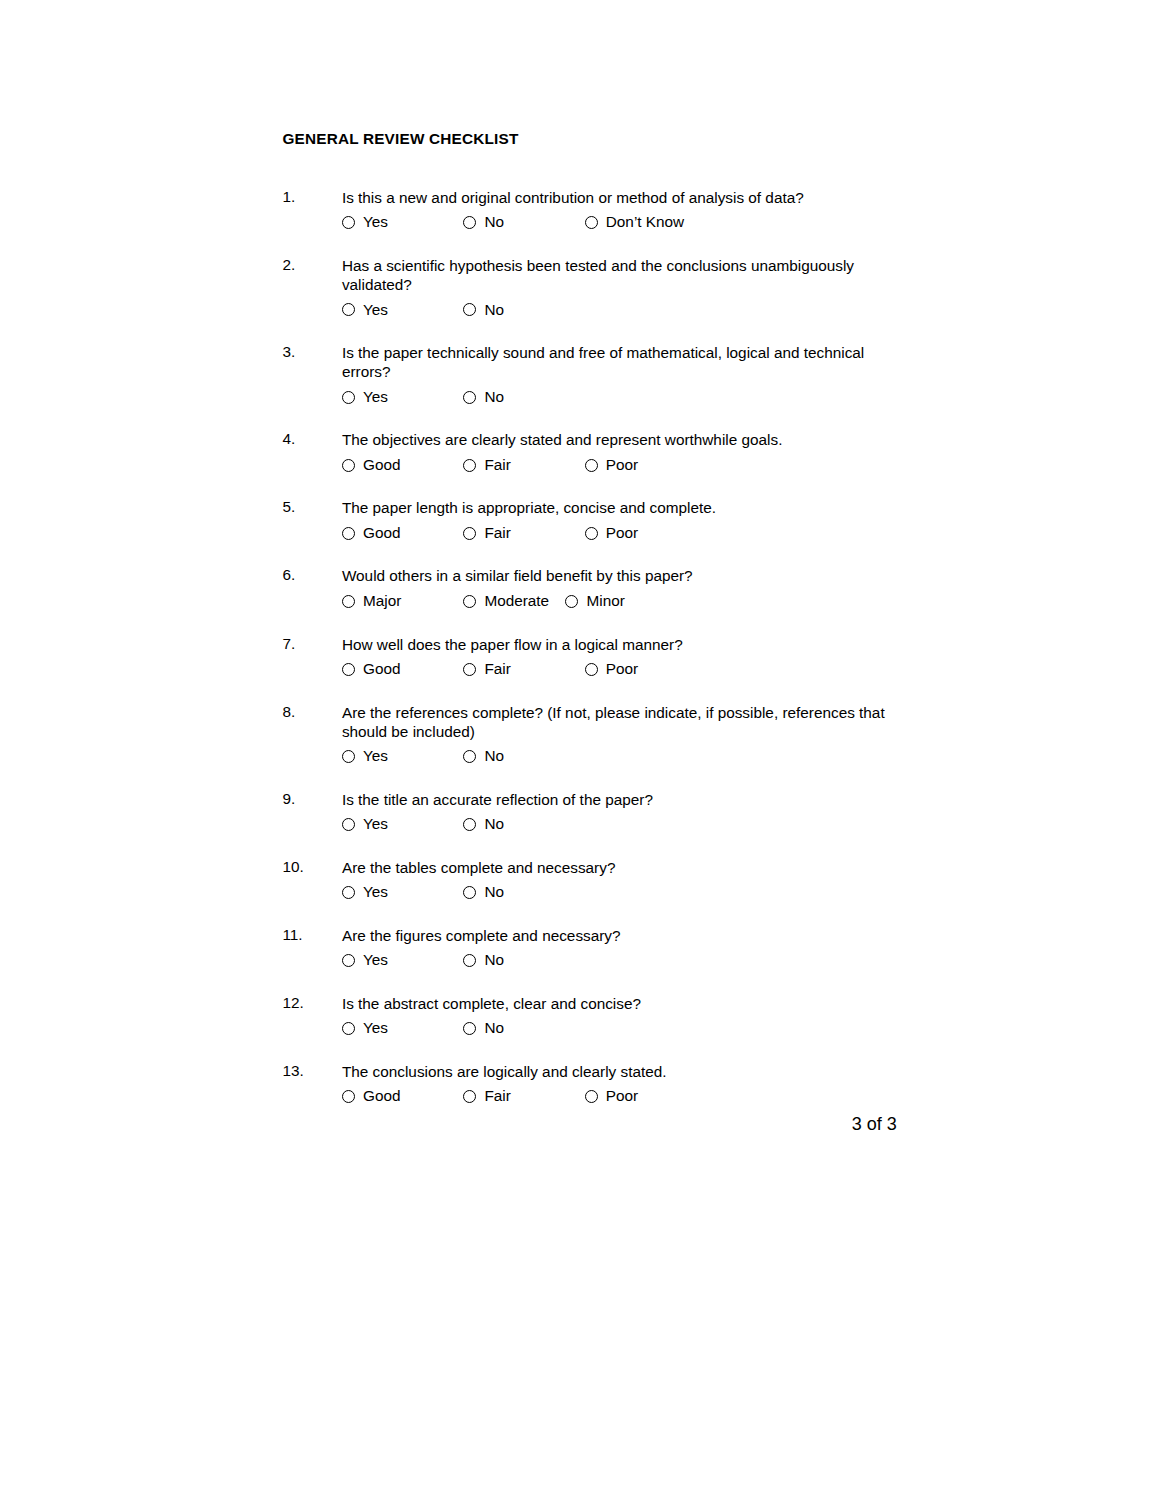GENERAL REVIEW CHECKLIST
1.
Is this a new and original contribution or method of analysis of data?
Yes No Don’t Know
2.
Has a scientific hypothesis been tested and the conclusions unambiguously validated?
Yes No
3.
Is the paper technically sound and free of mathematical, logical and technical errors?
Yes No
4.
The objectives are clearly stated and represent worthwhile goals.
Good Fair Poor
5.
The paper length is appropriate, concise and complete.
Good Fair Poor
6.
Would others in a similar field benefit by this paper?
Major Moderate Minor
7.
How well does the paper flow in a logical manner?
Good Fair Poor
8.
Are the references complete? (If not, please indicate, if possible, references that should be included)
Yes No
9.
Is the title an accurate reflection of the paper?
Yes No
10.
Are the tables complete and necessary?
Yes No
11.
Are the figures complete and necessary?
Yes No
12.
Is the abstract complete, clear and concise?
Yes No
13.
The conclusions are logically and clearly stated.
Good Fair Poor
3 of 3